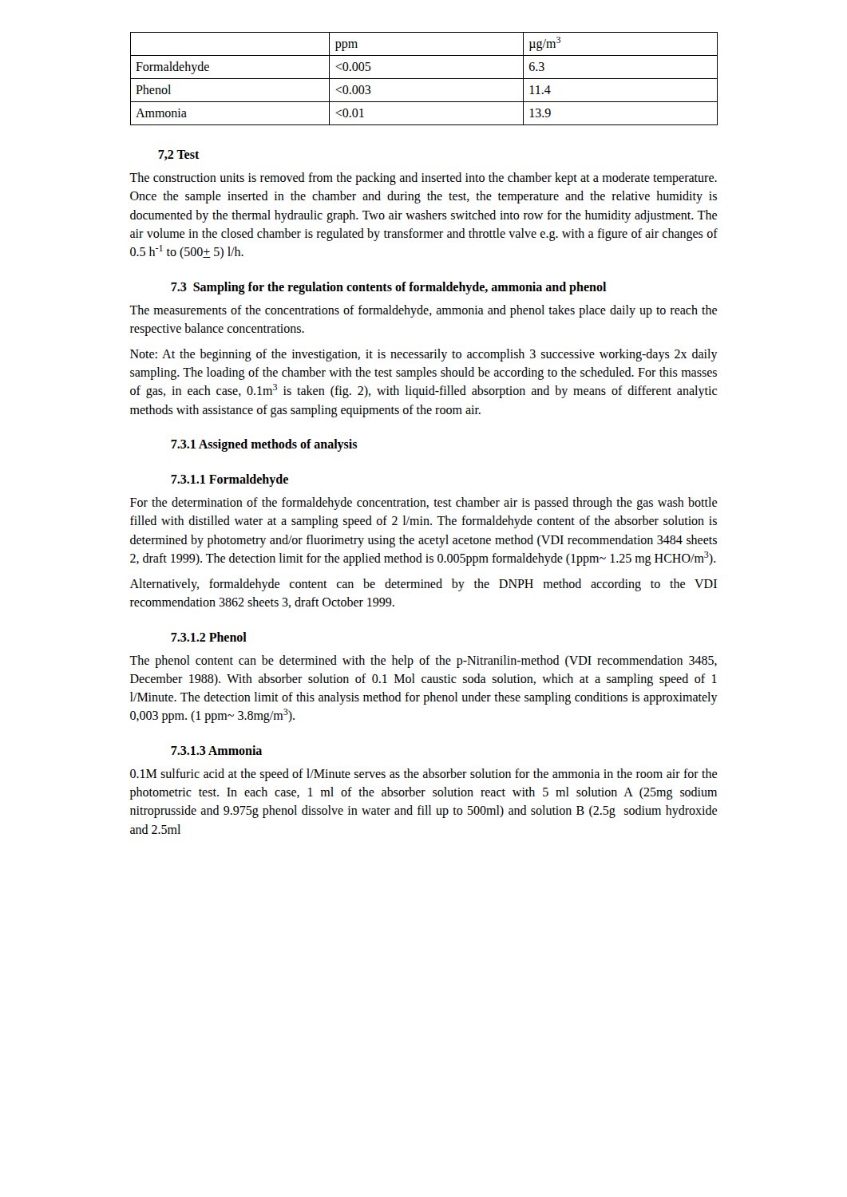| | ppm | µg/m 3 |
| Formaldehyde | <0.005 | 6.3 |
| Phenol | <0.003 | 11.4 |
| Ammonia | <0.01 | 13.9 |
7,2 Test
The construction units is removed from the packing and inserted into the chamber kept at a moderate temperature. Once the sample inserted in the chamber and during the test, the temperature and the relative humidity is documented by the thermal hydraulic graph. Two air washers switched into row for the humidity adjustment. The air volume in the closed chamber is regulated by transformer and throttle valve e.g. with a figure of air changes of 0.5 h-1 to (500+ 5) l/h.
7.3 Sampling for the regulation contents of formaldehyde, ammonia and phenol
The measurements of the concentrations of formaldehyde, ammonia and phenol takes place daily up to reach the respective balance concentrations.
Note: At the beginning of the investigation, it is necessarily to accomplish 3 successive working-days 2x daily sampling. The loading of the chamber with the test samples should be according to the scheduled. For this masses of gas, in each case, 0.1m3 is taken (fig. 2), with liquid-filled absorption and by means of different analytic methods with assistance of gas sampling equipments of the room air.
7.3.1 Assigned methods of analysis
7.3.1.1 Formaldehyde
For the determination of the formaldehyde concentration, test chamber air is passed through the gas wash bottle filled with distilled water at a sampling speed of 2 l/min. The formaldehyde content of the absorber solution is determined by photometry and/or fluorimetry using the acetyl acetone method (VDI recommendation 3484 sheets 2, draft 1999). The detection limit for the applied method is 0.005ppm formaldehyde (1ppm~ 1.25 mg HCHO/m3).
Alternatively, formaldehyde content can be determined by the DNPH method according to the VDI recommendation 3862 sheets 3, draft October 1999.
7.3.1.2 Phenol
The phenol content can be determined with the help of the p-Nitranilin-method (VDI recommendation 3485, December 1988). With absorber solution of 0.1 Mol caustic soda solution, which at a sampling speed of 1 l/Minute. The detection limit of this analysis method for phenol under these sampling conditions is approximately 0,003 ppm. (1 ppm~ 3.8mg/m3).
7.3.1.3 Ammonia
0.1M sulfuric acid at the speed of l/Minute serves as the absorber solution for the ammonia in the room air for the photometric test. In each case, 1 ml of the absorber solution react with 5 ml solution A (25mg sodium nitroprusside and 9.975g phenol dissolve in water and fill up to 500ml) and solution B (2.5g sodium hydroxide and 2.5ml